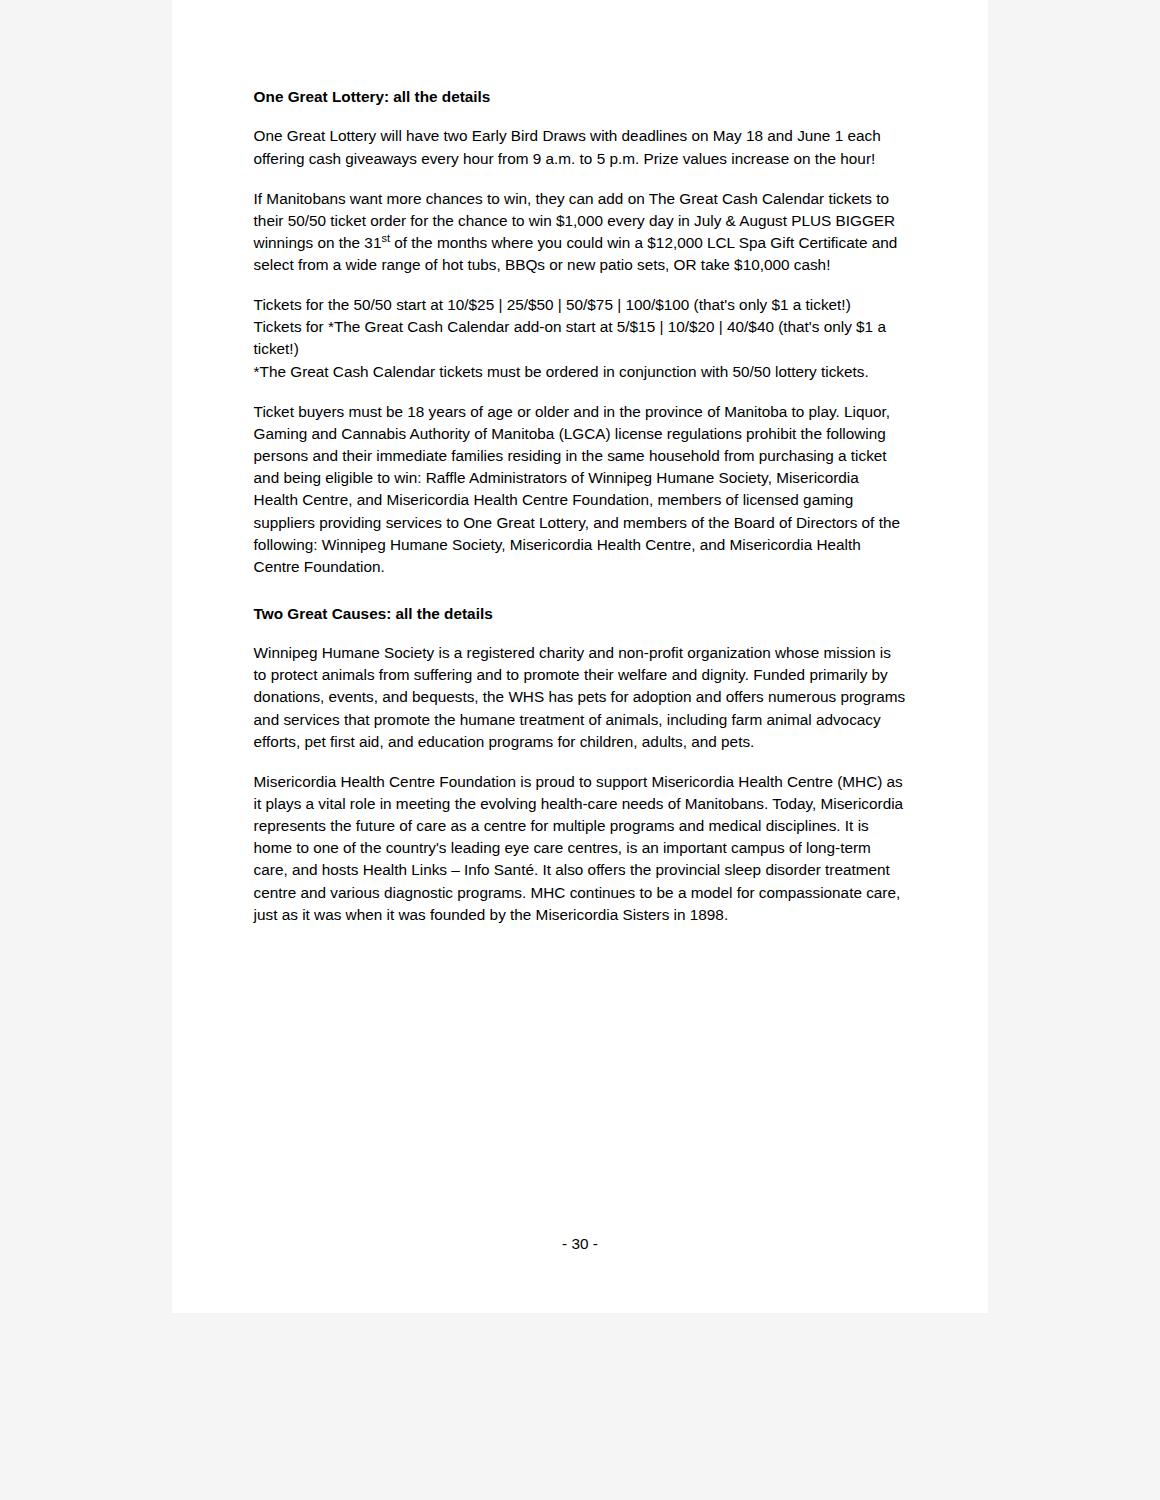One Great Lottery: all the details
One Great Lottery will have two Early Bird Draws with deadlines on May 18 and June 1 each offering cash giveaways every hour from 9 a.m. to 5 p.m. Prize values increase on the hour!
If Manitobans want more chances to win, they can add on The Great Cash Calendar tickets to their 50/50 ticket order for the chance to win $1,000 every day in July & August PLUS BIGGER winnings on the 31st of the months where you could win a $12,000 LCL Spa Gift Certificate and select from a wide range of hot tubs, BBQs or new patio sets, OR take $10,000 cash!
Tickets for the 50/50 start at 10/$25 | 25/$50 | 50/$75 | 100/$100 (that's only $1 a ticket!)
Tickets for *The Great Cash Calendar add-on start at 5/$15 | 10/$20 | 40/$40 (that's only $1 a ticket!)
*The Great Cash Calendar tickets must be ordered in conjunction with 50/50 lottery tickets.
Ticket buyers must be 18 years of age or older and in the province of Manitoba to play. Liquor, Gaming and Cannabis Authority of Manitoba (LGCA) license regulations prohibit the following persons and their immediate families residing in the same household from purchasing a ticket and being eligible to win: Raffle Administrators of Winnipeg Humane Society, Misericordia Health Centre, and Misericordia Health Centre Foundation, members of licensed gaming suppliers providing services to One Great Lottery, and members of the Board of Directors of the following: Winnipeg Humane Society, Misericordia Health Centre, and Misericordia Health Centre Foundation.
Two Great Causes: all the details
Winnipeg Humane Society is a registered charity and non-profit organization whose mission is to protect animals from suffering and to promote their welfare and dignity. Funded primarily by donations, events, and bequests, the WHS has pets for adoption and offers numerous programs and services that promote the humane treatment of animals, including farm animal advocacy efforts, pet first aid, and education programs for children, adults, and pets.
Misericordia Health Centre Foundation is proud to support Misericordia Health Centre (MHC) as it plays a vital role in meeting the evolving health-care needs of Manitobans. Today, Misericordia represents the future of care as a centre for multiple programs and medical disciplines. It is home to one of the country's leading eye care centres, is an important campus of long-term care, and hosts Health Links – Info Santé. It also offers the provincial sleep disorder treatment centre and various diagnostic programs. MHC continues to be a model for compassionate care, just as it was when it was founded by the Misericordia Sisters in 1898.
- 30 -